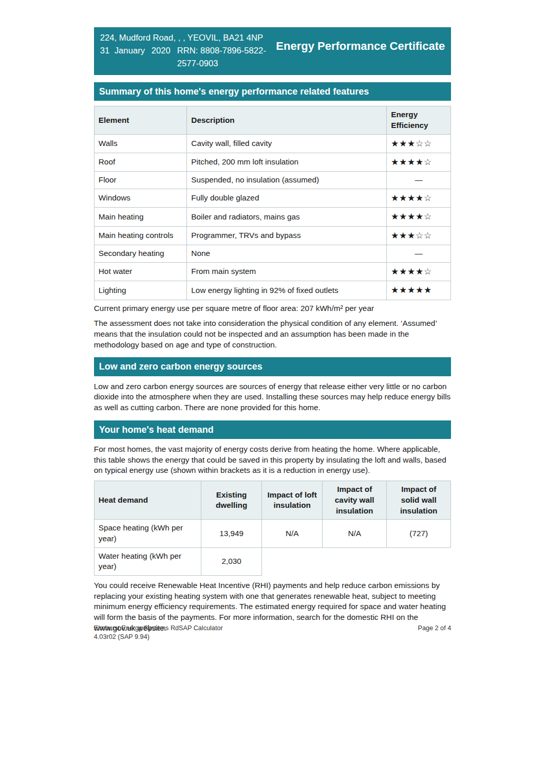224, Mudford Road, , , YEOVIL, BA21 4NP
31 January 2020 RRN: 8808-7896-5822-2577-0903
Energy Performance Certificate
Summary of this home's energy performance related features
| Element | Description | Energy Efficiency |
| --- | --- | --- |
| Walls | Cavity wall, filled cavity | ★★★☆☆ |
| Roof | Pitched, 200 mm loft insulation | ★★★★☆ |
| Floor | Suspended, no insulation (assumed) | — |
| Windows | Fully double glazed | ★★★★☆ |
| Main heating | Boiler and radiators, mains gas | ★★★★☆ |
| Main heating controls | Programmer, TRVs and bypass | ★★★☆☆ |
| Secondary heating | None | — |
| Hot water | From main system | ★★★★☆ |
| Lighting | Low energy lighting in 92% of fixed outlets | ★★★★★ |
Current primary energy use per square metre of floor area: 207 kWh/m² per year
The assessment does not take into consideration the physical condition of any element. ‘Assumed’ means that the insulation could not be inspected and an assumption has been made in the methodology based on age and type of construction.
Low and zero carbon energy sources
Low and zero carbon energy sources are sources of energy that release either very little or no carbon dioxide into the atmosphere when they are used. Installing these sources may help reduce energy bills as well as cutting carbon. There are none provided for this home.
Your home's heat demand
For most homes, the vast majority of energy costs derive from heating the home. Where applicable, this table shows the energy that could be saved in this property by insulating the loft and walls, based on typical energy use (shown within brackets as it is a reduction in energy use).
| Heat demand | Existing dwelling | Impact of loft insulation | Impact of cavity wall insulation | Impact of solid wall insulation |
| --- | --- | --- | --- | --- |
| Space heating (kWh per year) | 13,949 | N/A | N/A | (727) |
| Water heating (kWh per year) | 2,030 | | | |
You could receive Renewable Heat Incentive (RHI) payments and help reduce carbon emissions by replacing your existing heating system with one that generates renewable heat, subject to meeting minimum energy efficiency requirements. The estimated energy required for space and water heating will form the basis of the payments. For more information, search for the domestic RHI on the www.gov.uk website.
Elmhurst Energy Systems RdSAP Calculator
4.03r02 (SAP 9.94)
Page 2 of 4